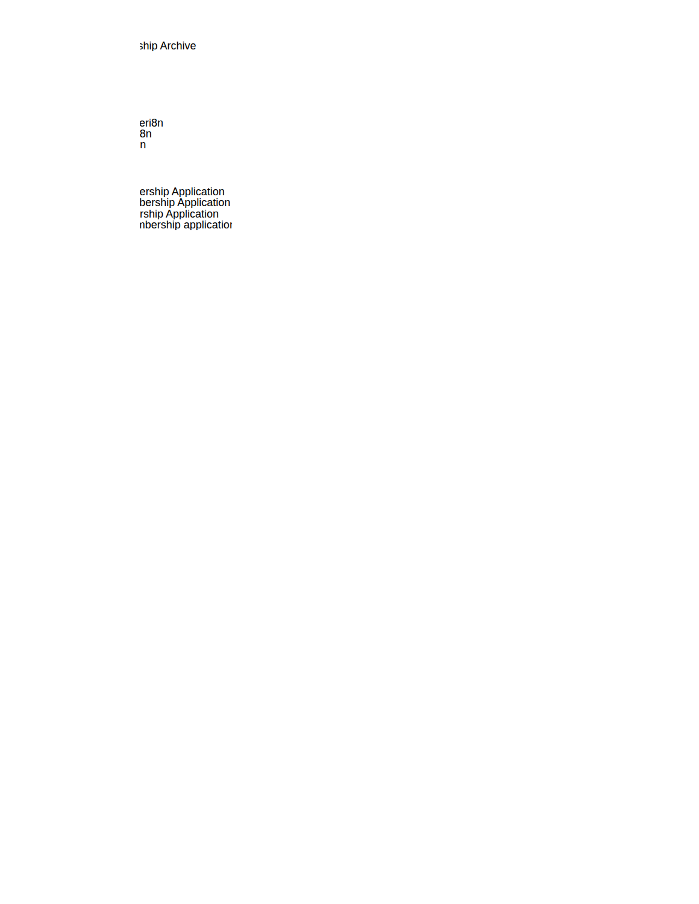Membership Archive
New entry
New entry
New entry
New entry
New entry
New entry
Email veri8n
Email veri8n
Email veri8n
Membership Application
Membership Application
Membership Application
Membership application
;